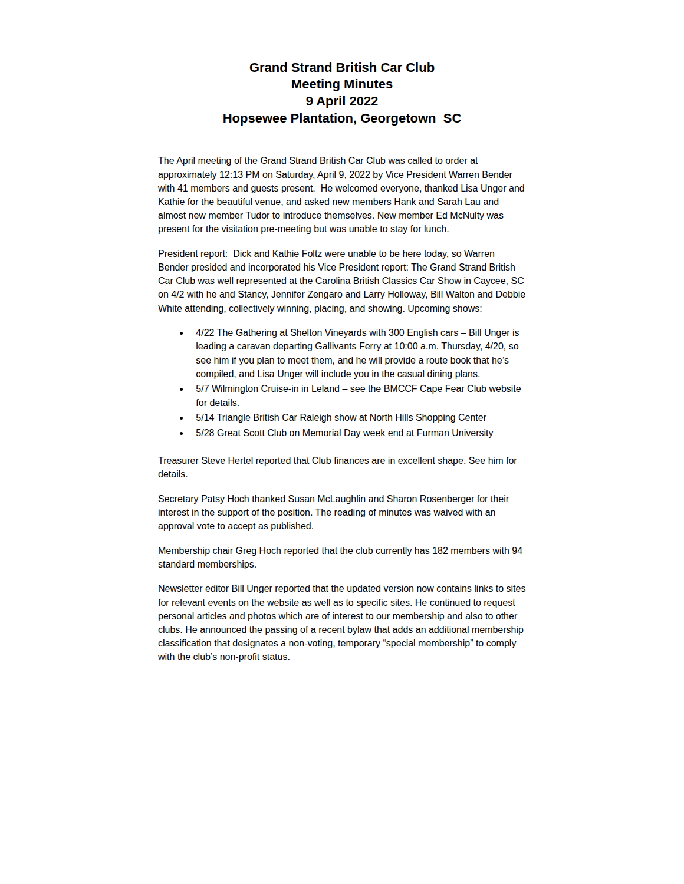Grand Strand British Car Club Meeting Minutes 9 April 2022 Hopsewee Plantation, Georgetown SC
The April meeting of the Grand Strand British Car Club was called to order at approximately 12:13 PM on Saturday, April 9, 2022 by Vice President Warren Bender with 41 members and guests present. He welcomed everyone, thanked Lisa Unger and Kathie for the beautiful venue, and asked new members Hank and Sarah Lau and almost new member Tudor to introduce themselves. New member Ed McNulty was present for the visitation pre-meeting but was unable to stay for lunch.
President report: Dick and Kathie Foltz were unable to be here today, so Warren Bender presided and incorporated his Vice President report: The Grand Strand British Car Club was well represented at the Carolina British Classics Car Show in Caycee, SC on 4/2 with he and Stancy, Jennifer Zengaro and Larry Holloway, Bill Walton and Debbie White attending, collectively winning, placing, and showing. Upcoming shows:
4/22 The Gathering at Shelton Vineyards with 300 English cars – Bill Unger is leading a caravan departing Gallivants Ferry at 10:00 a.m. Thursday, 4/20, so see him if you plan to meet them, and he will provide a route book that he’s compiled, and Lisa Unger will include you in the casual dining plans.
5/7 Wilmington Cruise-in in Leland – see the BMCCF Cape Fear Club website for details.
5/14 Triangle British Car Raleigh show at North Hills Shopping Center
5/28 Great Scott Club on Memorial Day week end at Furman University
Treasurer Steve Hertel reported that Club finances are in excellent shape. See him for details.
Secretary Patsy Hoch thanked Susan McLaughlin and Sharon Rosenberger for their interest in the support of the position. The reading of minutes was waived with an approval vote to accept as published.
Membership chair Greg Hoch reported that the club currently has 182 members with 94 standard memberships.
Newsletter editor Bill Unger reported that the updated version now contains links to sites for relevant events on the website as well as to specific sites. He continued to request personal articles and photos which are of interest to our membership and also to other clubs. He announced the passing of a recent bylaw that adds an additional membership classification that designates a non-voting, temporary “special membership” to comply with the club’s non-profit status.